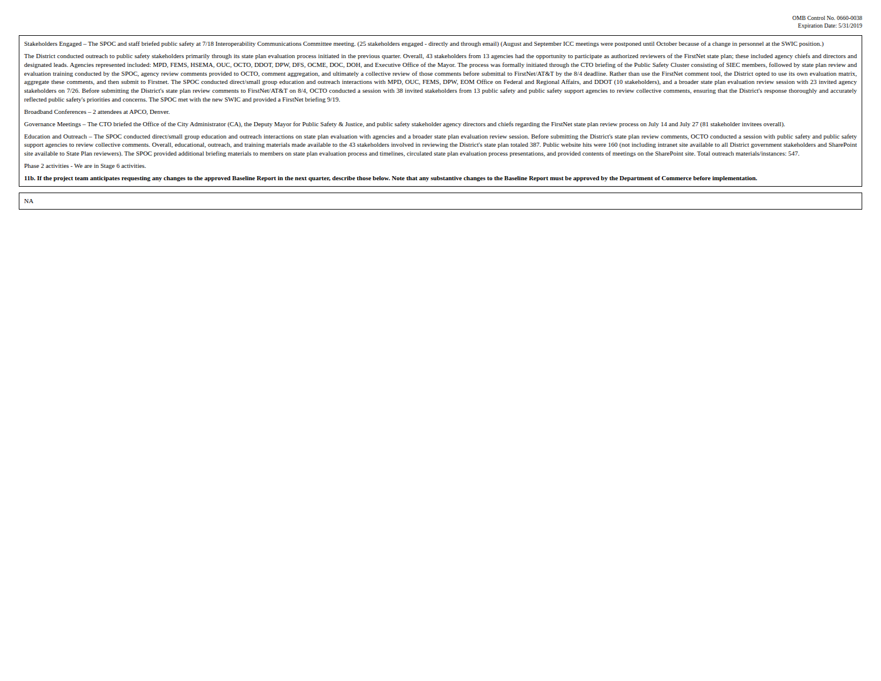OMB Control No. 0660-0038
Expiration Date: 5/31/2019
Stakeholders Engaged – The SPOC and staff briefed public safety at 7/18 Interoperability Communications Committee meeting. (25 stakeholders engaged - directly and through email) (August and September ICC meetings were postponed until October because of a change in personnel at the SWIC position.)
The District conducted outreach to public safety stakeholders primarily through its state plan evaluation process initiated in the previous quarter. Overall, 43 stakeholders from 13 agencies had the opportunity to participate as authorized reviewers of the FirstNet state plan; these included agency chiefs and directors and designated leads. Agencies represented included: MPD, FEMS, HSEMA, OUC, OCTO, DDOT, DPW, DFS, OCME, DOC, DOH, and Executive Office of the Mayor. The process was formally initiated through the CTO briefing of the Public Safety Cluster consisting of SIEC members, followed by state plan review and evaluation training conducted by the SPOC, agency review comments provided to OCTO, comment aggregation, and ultimately a collective review of those comments before submittal to FirstNet/AT&T by the 8/4 deadline. Rather than use the FirstNet comment tool, the District opted to use its own evaluation matrix, aggregate these comments, and then submit to Firstnet. The SPOC conducted direct/small group education and outreach interactions with MPD, OUC, FEMS, DPW, EOM Office on Federal and Regional Affairs, and DDOT (10 stakeholders), and a broader state plan evaluation review session with 23 invited agency stakeholders on 7/26. Before submitting the District's state plan review comments to FirstNet/AT&T on 8/4, OCTO conducted a session with 38 invited stakeholders from 13 public safety and public safety support agencies to review collective comments, ensuring that the District's response thoroughly and accurately reflected public safety's priorities and concerns. The SPOC met with the new SWIC and provided a FirstNet briefing 9/19.
Broadband Conferences – 2 attendees at APCO, Denver.
Governance Meetings – The CTO briefed the Office of the City Administrator (CA), the Deputy Mayor for Public Safety & Justice, and public safety stakeholder agency directors and chiefs regarding the FirstNet state plan review process on July 14 and July 27 (81 stakeholder invitees overall).
Education and Outreach – The SPOC conducted direct/small group education and outreach interactions on state plan evaluation with agencies and a broader state plan evaluation review session. Before submitting the District's state plan review comments, OCTO conducted a session with public safety and public safety support agencies to review collective comments. Overall, educational, outreach, and training materials made available to the 43 stakeholders involved in reviewing the District's state plan totaled 387. Public website hits were 160 (not including intranet site available to all District government stakeholders and SharePoint site available to State Plan reviewers). The SPOC provided additional briefing materials to members on state plan evaluation process and timelines, circulated state plan evaluation process presentations, and provided contents of meetings on the SharePoint site. Total outreach materials/instances: 547.
Phase 2 activities - We are in Stage 6 activities.
11b. If the project team anticipates requesting any changes to the approved Baseline Report in the next quarter, describe those below. Note that any substantive changes to the Baseline Report must be approved by the Department of Commerce before implementation.
NA